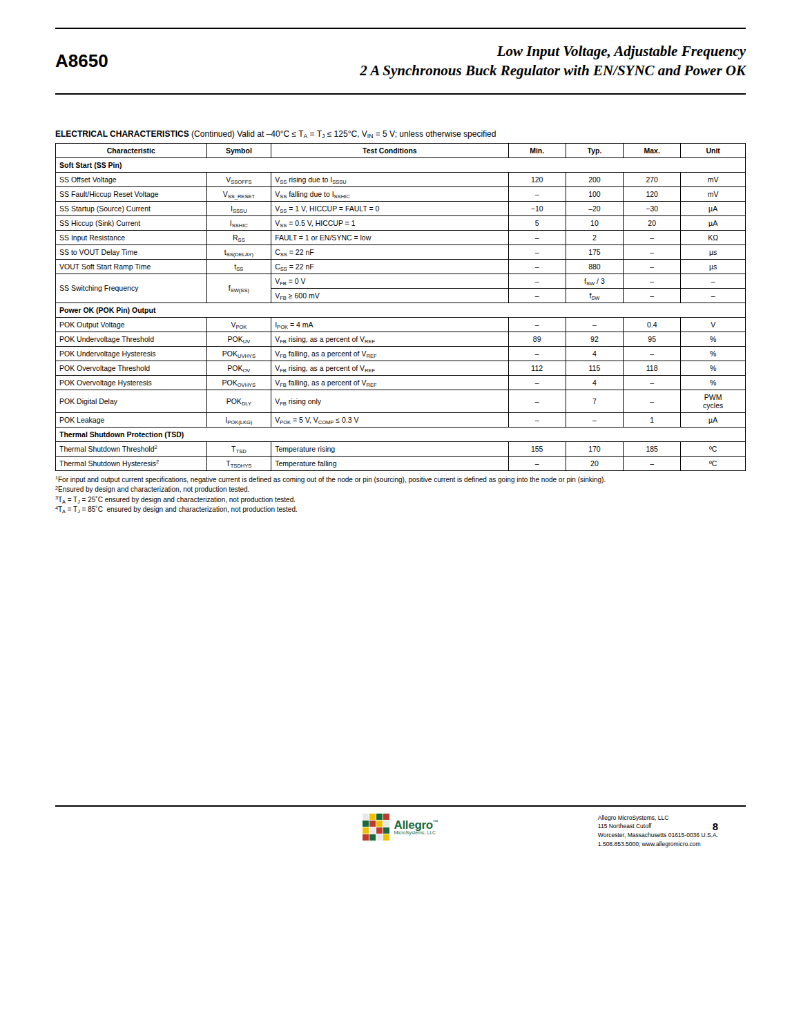A8650
Low Input Voltage, Adjustable Frequency
2 A Synchronous Buck Regulator with EN/SYNC and Power OK
ELECTRICAL CHARACTERISTICS (Continued) Valid at –40°C ≤ TA = TJ ≤ 125°C, VIN = 5 V; unless otherwise specified
| Characteristic | Symbol | Test Conditions | Min. | Typ. | Max. | Unit |
| --- | --- | --- | --- | --- | --- | --- |
| Soft Start (SS Pin) |
| SS Offset Voltage | V SSOFFS | V SS rising due to I SSSU | 120 | 200 | 270 | mV |
| SS Fault/Hiccup Reset Voltage | V SS_RESET | V SS falling due to I SSHIC | – | 100 | 120 | mV |
| SS Startup (Source) Current | I SSSU | V SS = 1 V, HICCUP = FAULT = 0 | −10 | –20 | −30 | µA |
| SS Hiccup (Sink) Current | I SSHIC | V SS = 0.5 V, HICCUP = 1 | 5 | 10 | 20 | µA |
| SS Input Resistance | R SS | FAULT = 1 or EN/SYNC = low | – | 2 | – | KΩ |
| SS to VOUT Delay Time | t SS(DELAY) | C SS = 22 nF | – | 175 | – | µs |
| VOUT Soft Start Ramp Time | t SS | C SS = 22 nF | – | 880 | – | µs |
| SS Switching Frequency | f SW(SS) | V FB = 0 V | – | f SW / 3 | – | – |
| V FB ≥ 600 mV | – | f SW | – | – |
| Power OK (POK Pin) Output |
| POK Output Voltage | V POK | I POK = 4 mA | – | – | 0.4 | V |
| POK Undervoltage Threshold | POK UV | V FB rising, as a percent of V REF | 89 | 92 | 95 | % |
| POK Undervoltage Hysteresis | POK UVHYS | V FB falling, as a percent of V REF | – | 4 | – | % |
| POK Overvoltage Threshold | POK OV | V FB rising, as a percent of V REF | 112 | 115 | 118 | % |
| POK Overvoltage Hysteresis | POK OVHYS | V FB falling, as a percent of V REF | – | 4 | – | % |
| POK Digital Delay | POK DLY | V FB rising only | – | 7 | – | PWM cycles |
| POK Leakage | I POK(LKG) | V POK = 5 V, V COMP ≤ 0.3 V | – | – | 1 | µA |
| Thermal Shutdown Protection (TSD) |
| Thermal Shutdown Threshold 2 | T TSD | Temperature rising | 155 | 170 | 185 | ºC |
| Thermal Shutdown Hysteresis 2 | T TSDHYS | Temperature falling | – | 20 | – | ºC |
1For input and output current specifications, negative current is defined as coming out of the node or pin (sourcing), positive current is defined as going into the node or pin (sinking).
2Ensured by design and characterization, not production tested.
3TA = TJ = 25˚C ensured by design and characterization, not production tested.
4TA = TJ = 85˚C ensured by design and characterization, not production tested.
Allegro™ MicroSystems, LLC
Allegro MicroSystems, LLC
115 Northeast Cutoff
Worcester, Massachusetts 01615-0036 U.S.A.
1.508.853.5000; www.allegromicro.com 8